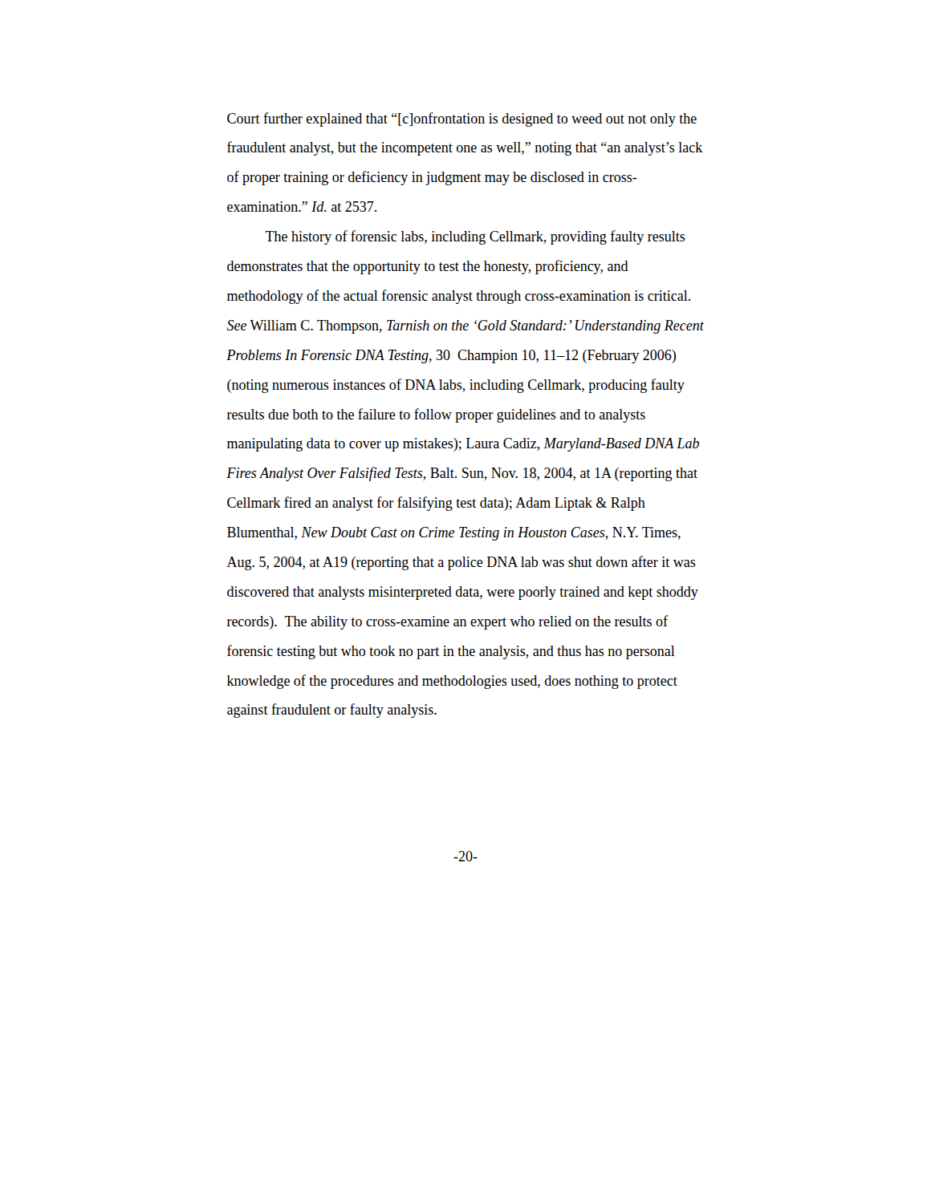Court further explained that “[c]onfrontation is designed to weed out not only the fraudulent analyst, but the incompetent one as well,” noting that “an analyst’s lack of proper training or deficiency in judgment may be disclosed in cross-examination.” Id. at 2537.
The history of forensic labs, including Cellmark, providing faulty results demonstrates that the opportunity to test the honesty, proficiency, and methodology of the actual forensic analyst through cross-examination is critical. See William C. Thompson, Tarnish on the ‘Gold Standard:’ Understanding Recent Problems In Forensic DNA Testing, 30 Champion 10, 11–12 (February 2006) (noting numerous instances of DNA labs, including Cellmark, producing faulty results due both to the failure to follow proper guidelines and to analysts manipulating data to cover up mistakes); Laura Cadiz, Maryland-Based DNA Lab Fires Analyst Over Falsified Tests, Balt. Sun, Nov. 18, 2004, at 1A (reporting that Cellmark fired an analyst for falsifying test data); Adam Liptak & Ralph Blumenthal, New Doubt Cast on Crime Testing in Houston Cases, N.Y. Times, Aug. 5, 2004, at A19 (reporting that a police DNA lab was shut down after it was discovered that analysts misinterpreted data, were poorly trained and kept shoddy records). The ability to cross-examine an expert who relied on the results of forensic testing but who took no part in the analysis, and thus has no personal knowledge of the procedures and methodologies used, does nothing to protect against fraudulent or faulty analysis.
-20-